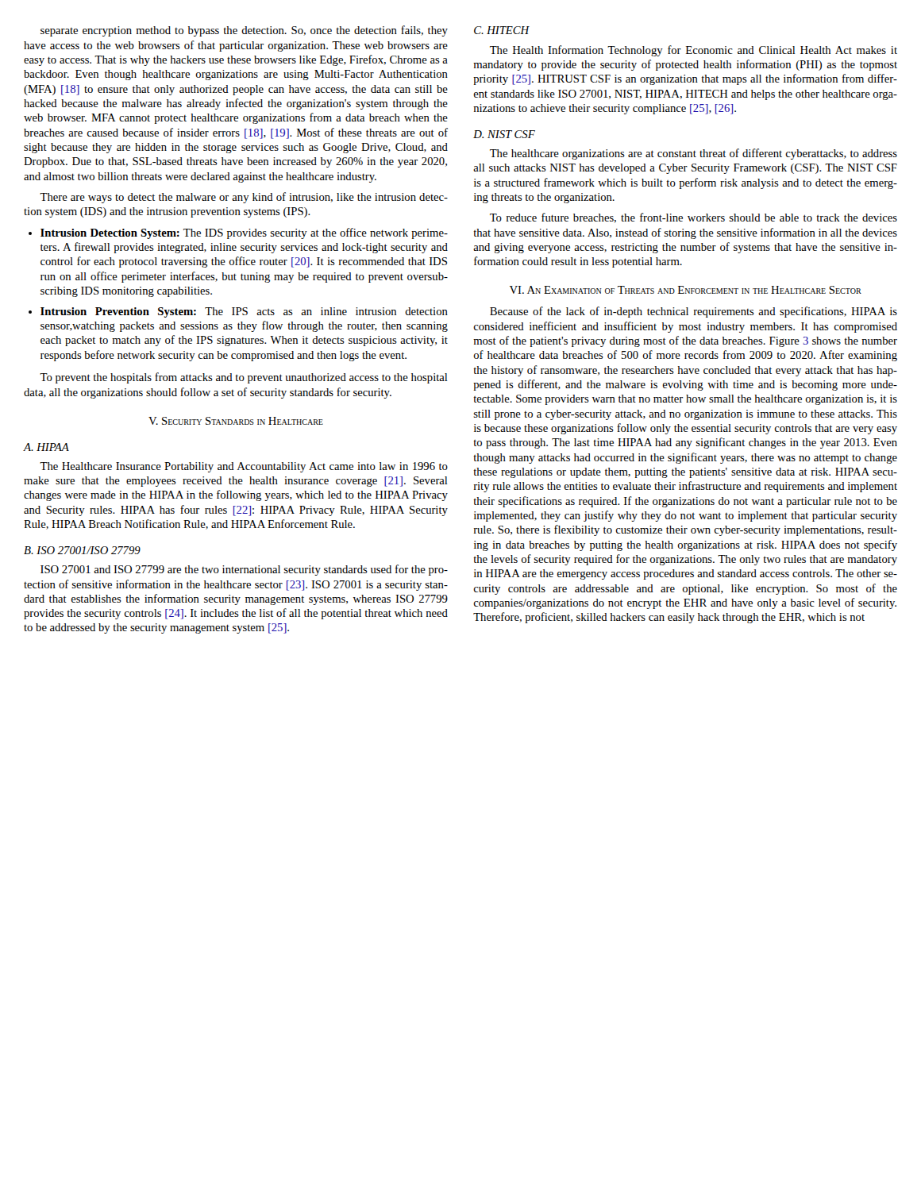separate encryption method to bypass the detection. So, once the detection fails, they have access to the web browsers of that particular organization. These web browsers are easy to access. That is why the hackers use these browsers like Edge, Firefox, Chrome as a backdoor. Even though healthcare organizations are using Multi-Factor Authentication (MFA) [18] to ensure that only authorized people can have access, the data can still be hacked because the malware has already infected the organization's system through the web browser. MFA cannot protect healthcare organizations from a data breach when the breaches are caused because of insider errors [18], [19]. Most of these threats are out of sight because they are hidden in the storage services such as Google Drive, Cloud, and Dropbox. Due to that, SSL-based threats have been increased by 260% in the year 2020, and almost two billion threats were declared against the healthcare industry.
There are ways to detect the malware or any kind of intrusion, like the intrusion detection system (IDS) and the intrusion prevention systems (IPS).
Intrusion Detection System: The IDS provides security at the office network perimeters. A firewall provides integrated, inline security services and lock-tight security and control for each protocol traversing the office router [20]. It is recommended that IDS run on all office perimeter interfaces, but tuning may be required to prevent oversubscribing IDS monitoring capabilities.
Intrusion Prevention System: The IPS acts as an inline intrusion detection sensor,watching packets and sessions as they flow through the router, then scanning each packet to match any of the IPS signatures. When it detects suspicious activity, it responds before network security can be compromised and then logs the event.
To prevent the hospitals from attacks and to prevent unauthorized access to the hospital data, all the organizations should follow a set of security standards for security.
V. Security Standards in Healthcare
A. HIPAA
The Healthcare Insurance Portability and Accountability Act came into law in 1996 to make sure that the employees received the health insurance coverage [21]. Several changes were made in the HIPAA in the following years, which led to the HIPAA Privacy and Security rules. HIPAA has four rules [22]: HIPAA Privacy Rule, HIPAA Security Rule, HIPAA Breach Notification Rule, and HIPAA Enforcement Rule.
B. ISO 27001/ISO 27799
ISO 27001 and ISO 27799 are the two international security standards used for the protection of sensitive information in the healthcare sector [23]. ISO 27001 is a security standard that establishes the information security management systems, whereas ISO 27799 provides the security controls [24]. It includes the list of all the potential threat which need to be addressed by the security management system [25].
C. HITECH
The Health Information Technology for Economic and Clinical Health Act makes it mandatory to provide the security of protected health information (PHI) as the topmost priority [25]. HITRUST CSF is an organization that maps all the information from different standards like ISO 27001, NIST, HIPAA, HITECH and helps the other healthcare organizations to achieve their security compliance [25], [26].
D. NIST CSF
The healthcare organizations are at constant threat of different cyberattacks, to address all such attacks NIST has developed a Cyber Security Framework (CSF). The NIST CSF is a structured framework which is built to perform risk analysis and to detect the emerging threats to the organization.
To reduce future breaches, the front-line workers should be able to track the devices that have sensitive data. Also, instead of storing the sensitive information in all the devices and giving everyone access, restricting the number of systems that have the sensitive information could result in less potential harm.
VI. An Examination of Threats and Enforcement in the Healthcare Sector
Because of the lack of in-depth technical requirements and specifications, HIPAA is considered inefficient and insufficient by most industry members. It has compromised most of the patient's privacy during most of the data breaches. Figure 3 shows the number of healthcare data breaches of 500 of more records from 2009 to 2020. After examining the history of ransomware, the researchers have concluded that every attack that has happened is different, and the malware is evolving with time and is becoming more undetectable. Some providers warn that no matter how small the healthcare organization is, it is still prone to a cyber-security attack, and no organization is immune to these attacks. This is because these organizations follow only the essential security controls that are very easy to pass through. The last time HIPAA had any significant changes in the year 2013. Even though many attacks had occurred in the significant years, there was no attempt to change these regulations or update them, putting the patients' sensitive data at risk. HIPAA security rule allows the entities to evaluate their infrastructure and requirements and implement their specifications as required. If the organizations do not want a particular rule not to be implemented, they can justify why they do not want to implement that particular security rule. So, there is flexibility to customize their own cyber-security implementations, resulting in data breaches by putting the health organizations at risk. HIPAA does not specify the levels of security required for the organizations. The only two rules that are mandatory in HIPAA are the emergency access procedures and standard access controls. The other security controls are addressable and are optional, like encryption. So most of the companies/organizations do not encrypt the EHR and have only a basic level of security. Therefore, proficient, skilled hackers can easily hack through the EHR, which is not